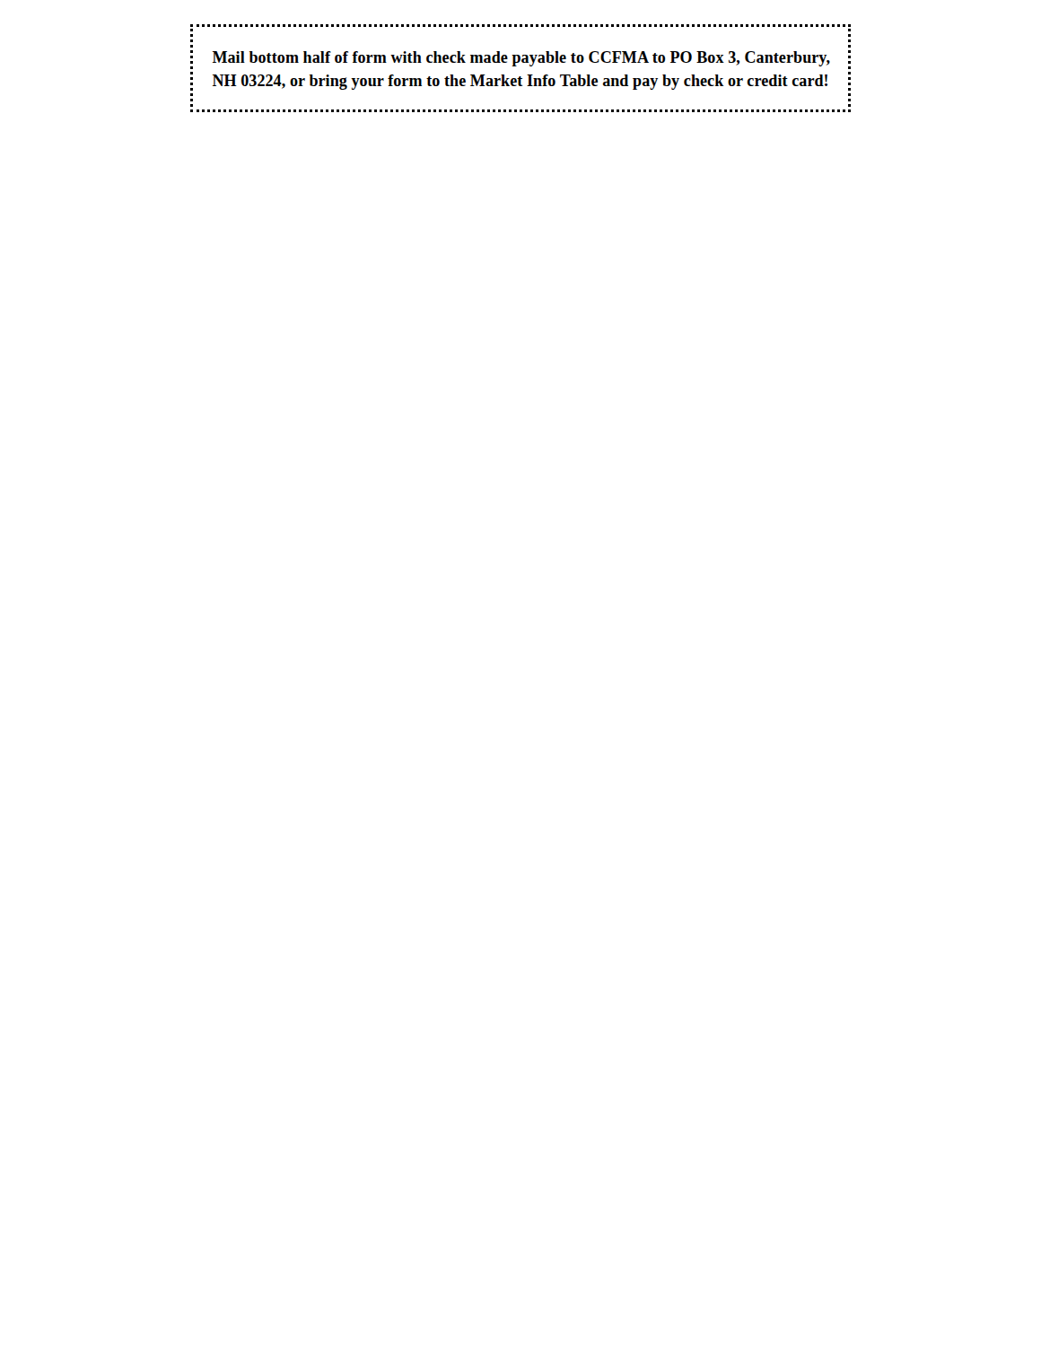Mail bottom half of form with check made payable to CCFMA to PO Box 3, Canterbury, NH 03224, or bring your form to the Market Info Table and pay by check or credit card!